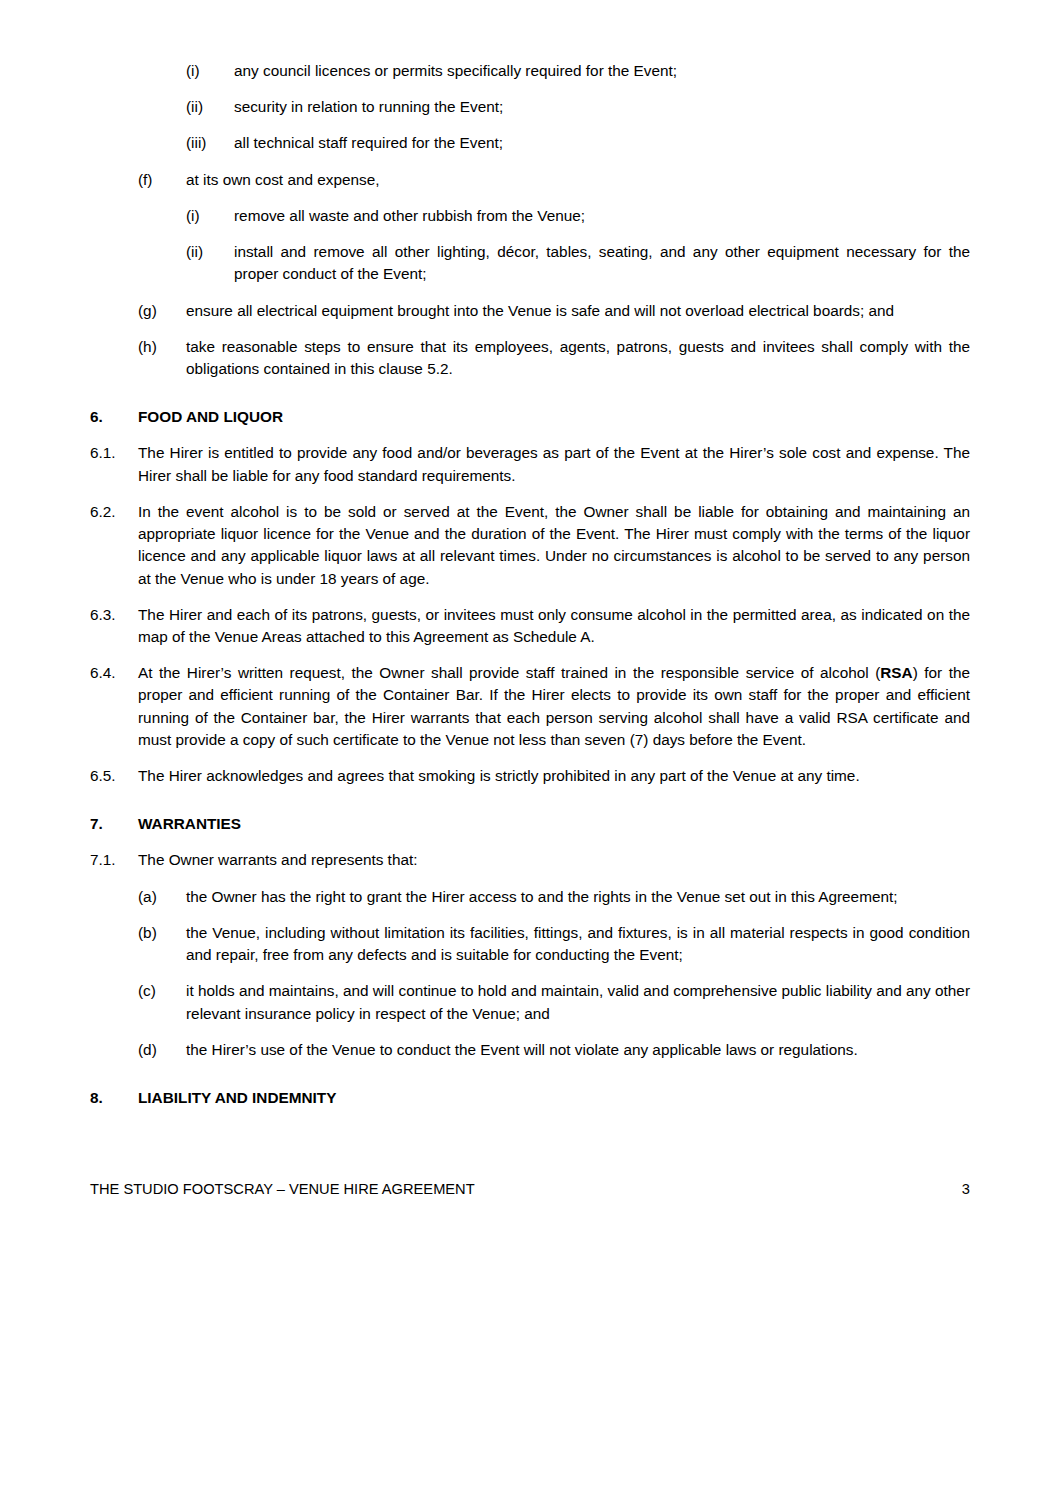(i) any council licences or permits specifically required for the Event;
(ii) security in relation to running the Event;
(iii) all technical staff required for the Event;
(f) at its own cost and expense,
(i) remove all waste and other rubbish from the Venue;
(ii) install and remove all other lighting, décor, tables, seating, and any other equipment necessary for the proper conduct of the Event;
(g) ensure all electrical equipment brought into the Venue is safe and will not overload electrical boards; and
(h) take reasonable steps to ensure that its employees, agents, patrons, guests and invitees shall comply with the obligations contained in this clause 5.2.
6. Food and Liquor
6.1. The Hirer is entitled to provide any food and/or beverages as part of the Event at the Hirer’s sole cost and expense. The Hirer shall be liable for any food standard requirements.
6.2. In the event alcohol is to be sold or served at the Event, the Owner shall be liable for obtaining and maintaining an appropriate liquor licence for the Venue and the duration of the Event. The Hirer must comply with the terms of the liquor licence and any applicable liquor laws at all relevant times. Under no circumstances is alcohol to be served to any person at the Venue who is under 18 years of age.
6.3. The Hirer and each of its patrons, guests, or invitees must only consume alcohol in the permitted area, as indicated on the map of the Venue Areas attached to this Agreement as Schedule A.
6.4. At the Hirer’s written request, the Owner shall provide staff trained in the responsible service of alcohol (RSA) for the proper and efficient running of the Container Bar. If the Hirer elects to provide its own staff for the proper and efficient running of the Container bar, the Hirer warrants that each person serving alcohol shall have a valid RSA certificate and must provide a copy of such certificate to the Venue not less than seven (7) days before the Event.
6.5. The Hirer acknowledges and agrees that smoking is strictly prohibited in any part of the Venue at any time.
7. Warranties
7.1. The Owner warrants and represents that:
(a) the Owner has the right to grant the Hirer access to and the rights in the Venue set out in this Agreement;
(b) the Venue, including without limitation its facilities, fittings, and fixtures, is in all material respects in good condition and repair, free from any defects and is suitable for conducting the Event;
(c) it holds and maintains, and will continue to hold and maintain, valid and comprehensive public liability and any other relevant insurance policy in respect of the Venue; and
(d) the Hirer’s use of the Venue to conduct the Event will not violate any applicable laws or regulations.
8. Liability and Indemnity
THE STUDIO FOOTSCRAY – VENUE HIRE AGREEMENT 3